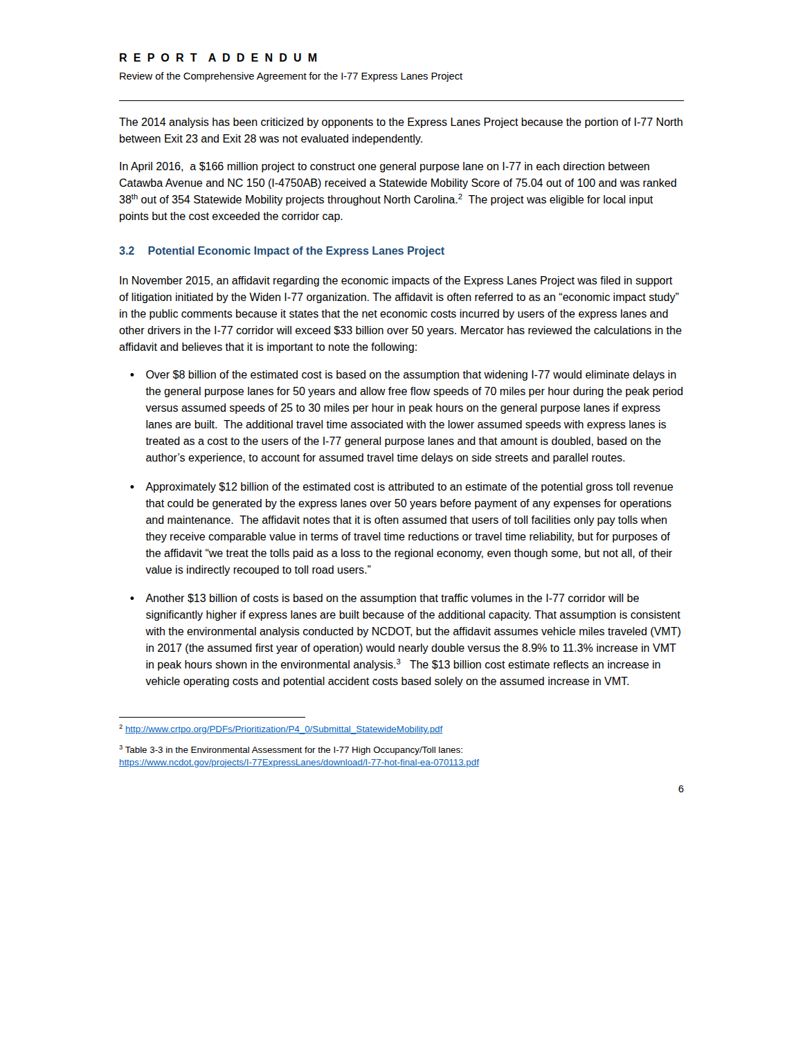R E P O R T A D D E N D U M
Review of the Comprehensive Agreement for the I-77 Express Lanes Project
The 2014 analysis has been criticized by opponents to the Express Lanes Project because the portion of I-77 North between Exit 23 and Exit 28 was not evaluated independently.
In April 2016, a $166 million project to construct one general purpose lane on I-77 in each direction between Catawba Avenue and NC 150 (I-4750AB) received a Statewide Mobility Score of 75.04 out of 100 and was ranked 38th out of 354 Statewide Mobility projects throughout North Carolina.2 The project was eligible for local input points but the cost exceeded the corridor cap.
3.2 Potential Economic Impact of the Express Lanes Project
In November 2015, an affidavit regarding the economic impacts of the Express Lanes Project was filed in support of litigation initiated by the Widen I-77 organization. The affidavit is often referred to as an “economic impact study” in the public comments because it states that the net economic costs incurred by users of the express lanes and other drivers in the I-77 corridor will exceed $33 billion over 50 years. Mercator has reviewed the calculations in the affidavit and believes that it is important to note the following:
Over $8 billion of the estimated cost is based on the assumption that widening I-77 would eliminate delays in the general purpose lanes for 50 years and allow free flow speeds of 70 miles per hour during the peak period versus assumed speeds of 25 to 30 miles per hour in peak hours on the general purpose lanes if express lanes are built. The additional travel time associated with the lower assumed speeds with express lanes is treated as a cost to the users of the I-77 general purpose lanes and that amount is doubled, based on the author’s experience, to account for assumed travel time delays on side streets and parallel routes.
Approximately $12 billion of the estimated cost is attributed to an estimate of the potential gross toll revenue that could be generated by the express lanes over 50 years before payment of any expenses for operations and maintenance. The affidavit notes that it is often assumed that users of toll facilities only pay tolls when they receive comparable value in terms of travel time reductions or travel time reliability, but for purposes of the affidavit “we treat the tolls paid as a loss to the regional economy, even though some, but not all, of their value is indirectly recouped to toll road users.”
Another $13 billion of costs is based on the assumption that traffic volumes in the I-77 corridor will be significantly higher if express lanes are built because of the additional capacity. That assumption is consistent with the environmental analysis conducted by NCDOT, but the affidavit assumes vehicle miles traveled (VMT) in 2017 (the assumed first year of operation) would nearly double versus the 8.9% to 11.3% increase in VMT in peak hours shown in the environmental analysis.3 The $13 billion cost estimate reflects an increase in vehicle operating costs and potential accident costs based solely on the assumed increase in VMT.
2 http://www.crtpo.org/PDFs/Prioritization/P4_0/Submittal_StatewideMobility.pdf
3 Table 3-3 in the Environmental Assessment for the I-77 High Occupancy/Toll lanes:
https://www.ncdot.gov/projects/I-77ExpressLanes/download/I-77-hot-final-ea-070113.pdf
6